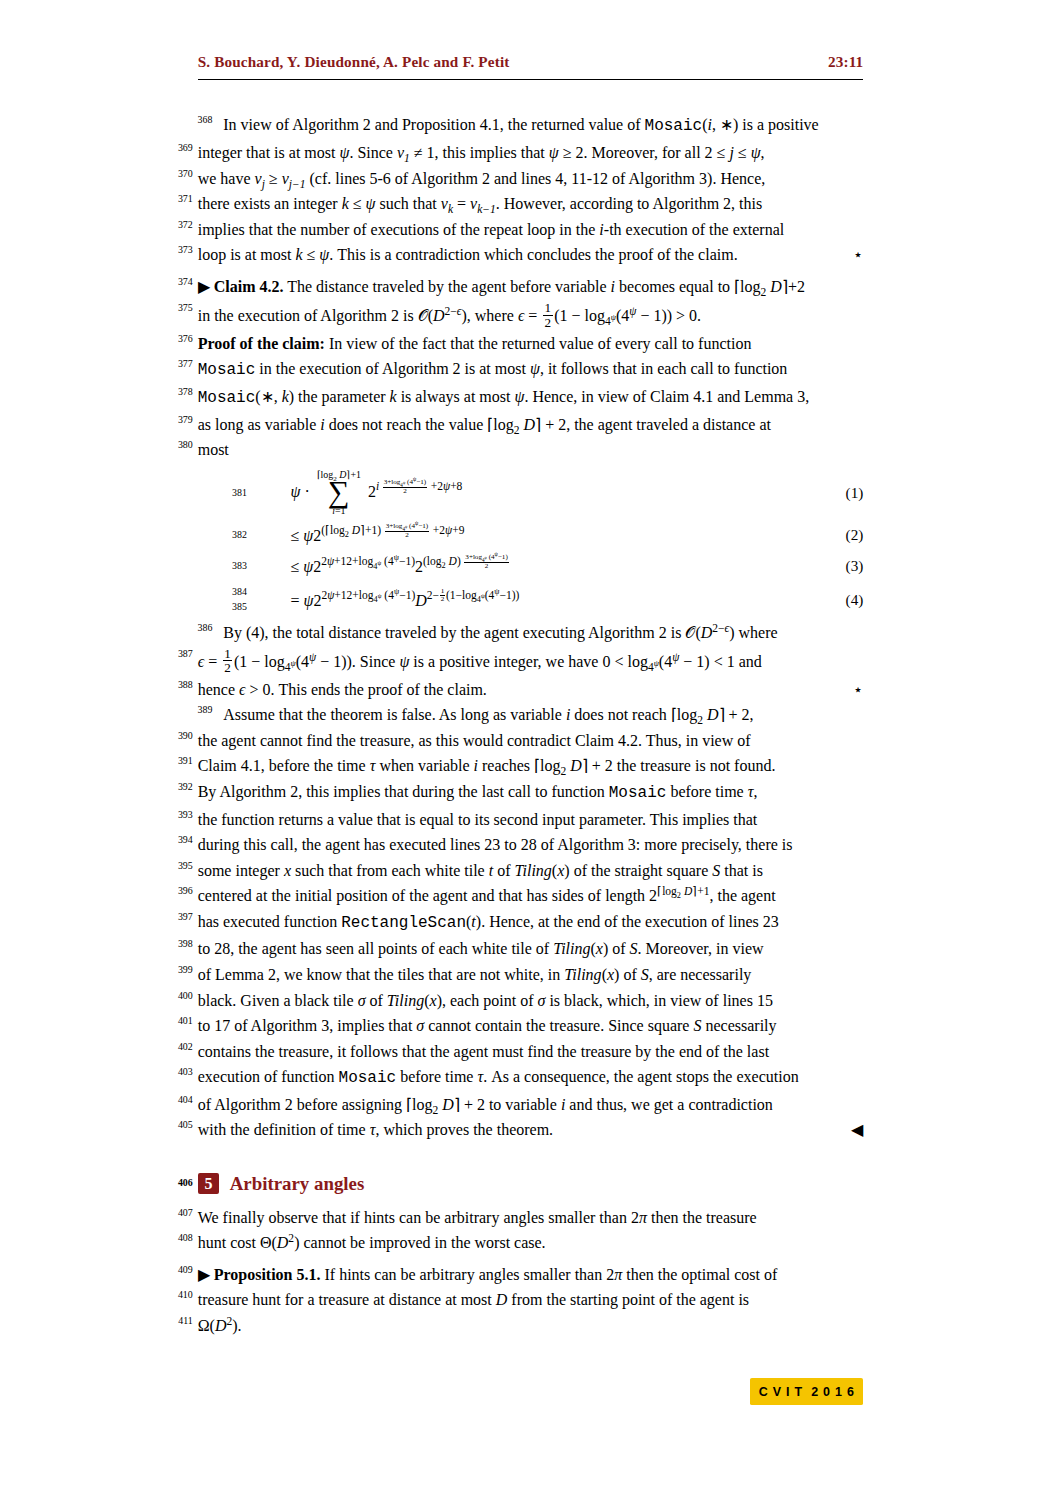S. Bouchard, Y. Dieudonné, A. Pelc and F. Petit 23:11
368 In view of Algorithm 2 and Proposition 4.1, the returned value of Mosaic(i, ∗) is a positive
369integer that is at most ψ. Since v1 ≠ 1, this implies that ψ ≥ 2. Moreover, for all 2 ≤ j ≤ ψ,
370we have vj ≥ vj−1 (cf. lines 5-6 of Algorithm 2 and lines 4, 11-12 of Algorithm 3). Hence,
371there exists an integer k ≤ ψ such that vk = vk−1. However, according to Algorithm 2, this
372implies that the number of executions of the repeat loop in the i-th execution of the external
373loop is at most k ≤ ψ. This is a contradiction which concludes the proof of the claim.⋆
374▶ Claim 4.2. The distance traveled by the agent before variable i becomes equal to ⌈log2 D⌉+2
375in the execution of Algorithm 2 is 𝒪(D2−ϵ), where ϵ = 12(1 − log4ψ(4ψ − 1)) > 0.
376 Proof of the claim: In view of the fact that the returned value of every call to function
377 Mosaic in the execution of Algorithm 2 is at most ψ, it follows that in each call to function
378 Mosaic(∗, k) the parameter k is always at most ψ. Hence, in view of Claim 4.1 and Lemma 3,
379as long as variable i does not reach the value ⌈log2 D⌉ + 2, the agent traveled a distance at
380most
381
ψ · ⌈log2 D⌉+1 ∑ i=1 2i 3+log4ψ (4ψ−1) 2 +2ψ+8
(1)
382
≤ ψ2(⌈log2 D⌉+1) 3+log4ψ (4ψ−1) 2 +2ψ+9
(2)
383
≤ ψ22ψ+12+log4ψ (4ψ−1)2(log2 D) 3+log4ψ (4ψ−1) 2
(3)
384
385
= ψ22ψ+12+log4ψ (4ψ−1)D2−12(1−log4ψ(4ψ−1))
(4)
386 By (4), the total distance traveled by the agent executing Algorithm 2 is 𝒪(D2−ϵ) where
387 ϵ = 12(1 − log4ψ(4ψ − 1)). Since ψ is a positive integer, we have 0 < log4ψ(4ψ − 1) < 1 and
388hence ϵ > 0. This ends the proof of the claim.⋆
389 Assume that the theorem is false. As long as variable i does not reach ⌈log2 D⌉ + 2,
390the agent cannot find the treasure, as this would contradict Claim 4.2. Thus, in view of
391 Claim 4.1, before the time τ when variable i reaches ⌈log2 D⌉ + 2 the treasure is not found.
392 By Algorithm 2, this implies that during the last call to function Mosaic before time τ,
393the function returns a value that is equal to its second input parameter. This implies that
394during this call, the agent has executed lines 23 to 28 of Algorithm 3: more precisely, there is
395some integer x such that from each white tile t of Tiling(x) of the straight square S that is
396centered at the initial position of the agent and that has sides of length 2⌈log2 D⌉+1, the agent
397has executed function RectangleScan(t). Hence, at the end of the execution of lines 23
398to 28, the agent has seen all points of each white tile of Tiling(x) of S. Moreover, in view
399of Lemma 2, we know that the tiles that are not white, in Tiling(x) of S, are necessarily
400black. Given a black tile σ of Tiling(x), each point of σ is black, which, in view of lines 15
401to 17 of Algorithm 3, implies that σ cannot contain the treasure. Since square S necessarily
402contains the treasure, it follows that the agent must find the treasure by the end of the last
403execution of function Mosaic before time τ. As a consequence, the agent stops the execution
404of Algorithm 2 before assigning ⌈log2 D⌉ + 2 to variable i and thus, we get a contradiction
405with the definition of time τ, which proves the theorem.◀
4065 Arbitrary angles
407 We finally observe that if hints can be arbitrary angles smaller than 2π then the treasure
408hunt cost Θ(D2) cannot be improved in the worst case.
409▶ Proposition 5.1. If hints can be arbitrary angles smaller than 2π then the optimal cost of
410treasure hunt for a treasure at distance at most D from the starting point of the agent is
411 Ω(D2).
C V I T 2 0 1 6